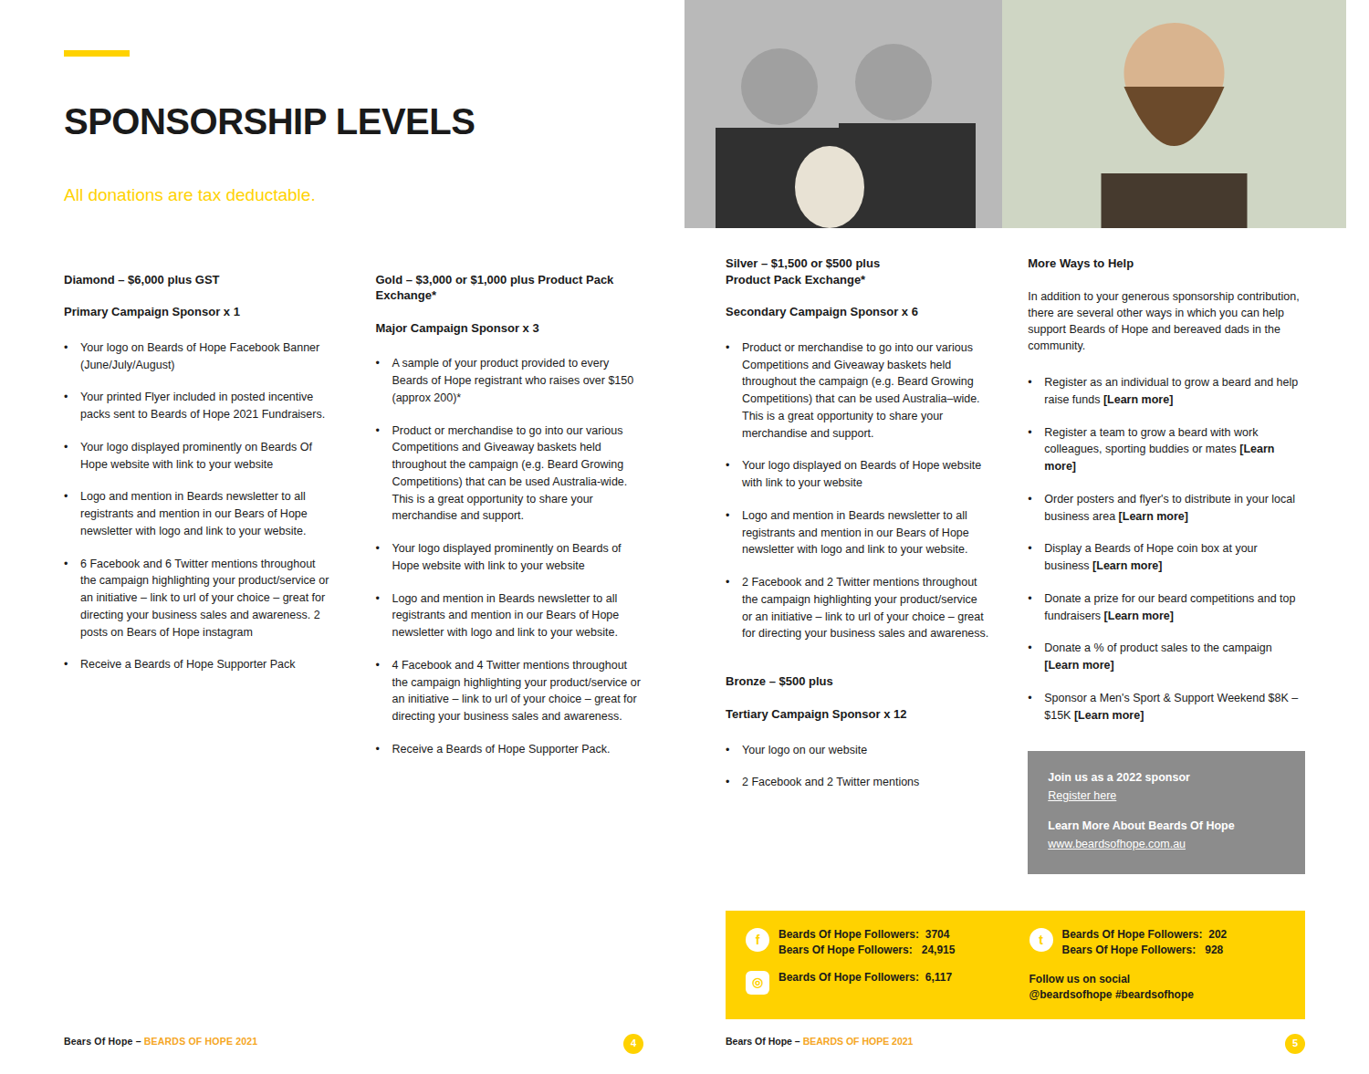Sponsorship Levels
All donations are tax deductable.
Diamond – $6,000 plus GST
Primary Campaign Sponsor x 1
Your logo on Beards of Hope Facebook Banner (June/July/August)
Your printed Flyer included in posted incentive packs sent to Beards of Hope 2021 Fundraisers.
Your logo displayed prominently on Beards Of Hope website with link to your website
Logo and mention in Beards newsletter to all registrants and mention in our Bears of Hope newsletter with logo and link to your website.
6 Facebook and 6 Twitter mentions throughout the campaign highlighting your product/service or an initiative – link to url of your choice – great for directing your business sales and awareness. 2 posts on Bears of Hope instagram
Receive a Beards of Hope Supporter Pack
Gold – $3,000 or $1,000 plus Product Pack Exchange*
Major Campaign Sponsor x 3
A sample of your product provided to every Beards of Hope registrant who raises over $150 (approx 200)*
Product or merchandise to go into our various Competitions and Giveaway baskets held throughout the campaign (e.g. Beard Growing Competitions) that can be used Australia-wide. This is a great opportunity to share your merchandise and support.
Your logo displayed prominently on Beards of Hope website with link to your website
Logo and mention in Beards newsletter to all registrants and mention in our Bears of Hope newsletter with logo and link to your website.
4 Facebook and 4 Twitter mentions throughout the campaign highlighting your product/service or an initiative – link to url of your choice – great for directing your business sales and awareness.
Receive a Beards of Hope Supporter Pack.
Bears Of Hope – BEARDS OF HOPE 2021
4
Silver – $1,500 or $500 plus
Product Pack Exchange*
Secondary Campaign Sponsor x 6
Product or merchandise to go into our various Competitions and Giveaway baskets held throughout the campaign (e.g. Beard Growing Competitions) that can be used Australia–wide. This is a great opportunity to share your merchandise and support.
Your logo displayed on Beards of Hope website with link to your website
Logo and mention in Beards newsletter to all registrants and mention in our Bears of Hope newsletter with logo and link to your website.
2 Facebook and 2 Twitter mentions throughout the campaign highlighting your product/service or an initiative – link to url of your choice – great for directing your business sales and awareness.
Bronze – $500 plus
Tertiary Campaign Sponsor x 12
Your logo on our website
2 Facebook and 2 Twitter mentions
More Ways to Help
In addition to your generous sponsorship contribution, there are several other ways in which you can help support Beards of Hope and bereaved dads in the community.
Register as an individual to grow a beard and help raise funds [Learn more]
Register a team to grow a beard with work colleagues, sporting buddies or mates [Learn more]
Order posters and flyer's to distribute in your local business area [Learn more]
Display a Beards of Hope coin box at your business [Learn more]
Donate a prize for our beard competitions and top fundraisers [Learn more]
Donate a % of product sales to the campaign [Learn more]
Sponsor a Men's Sport & Support Weekend $8K – $15K [Learn more]
Join us as a 2022 sponsor Register here
Learn More About Beards Of Hope www.beardsofhope.com.au
f
Beards Of Hope Followers: 3704
Bears Of Hope Followers: 24,915
◎
Beards Of Hope Followers: 6,117
t
Beards Of Hope Followers: 202
Bears Of Hope Followers: 928
Follow us on social @beardsofhope #beardsofhope
Bears Of Hope – BEARDS OF HOPE 2021
5